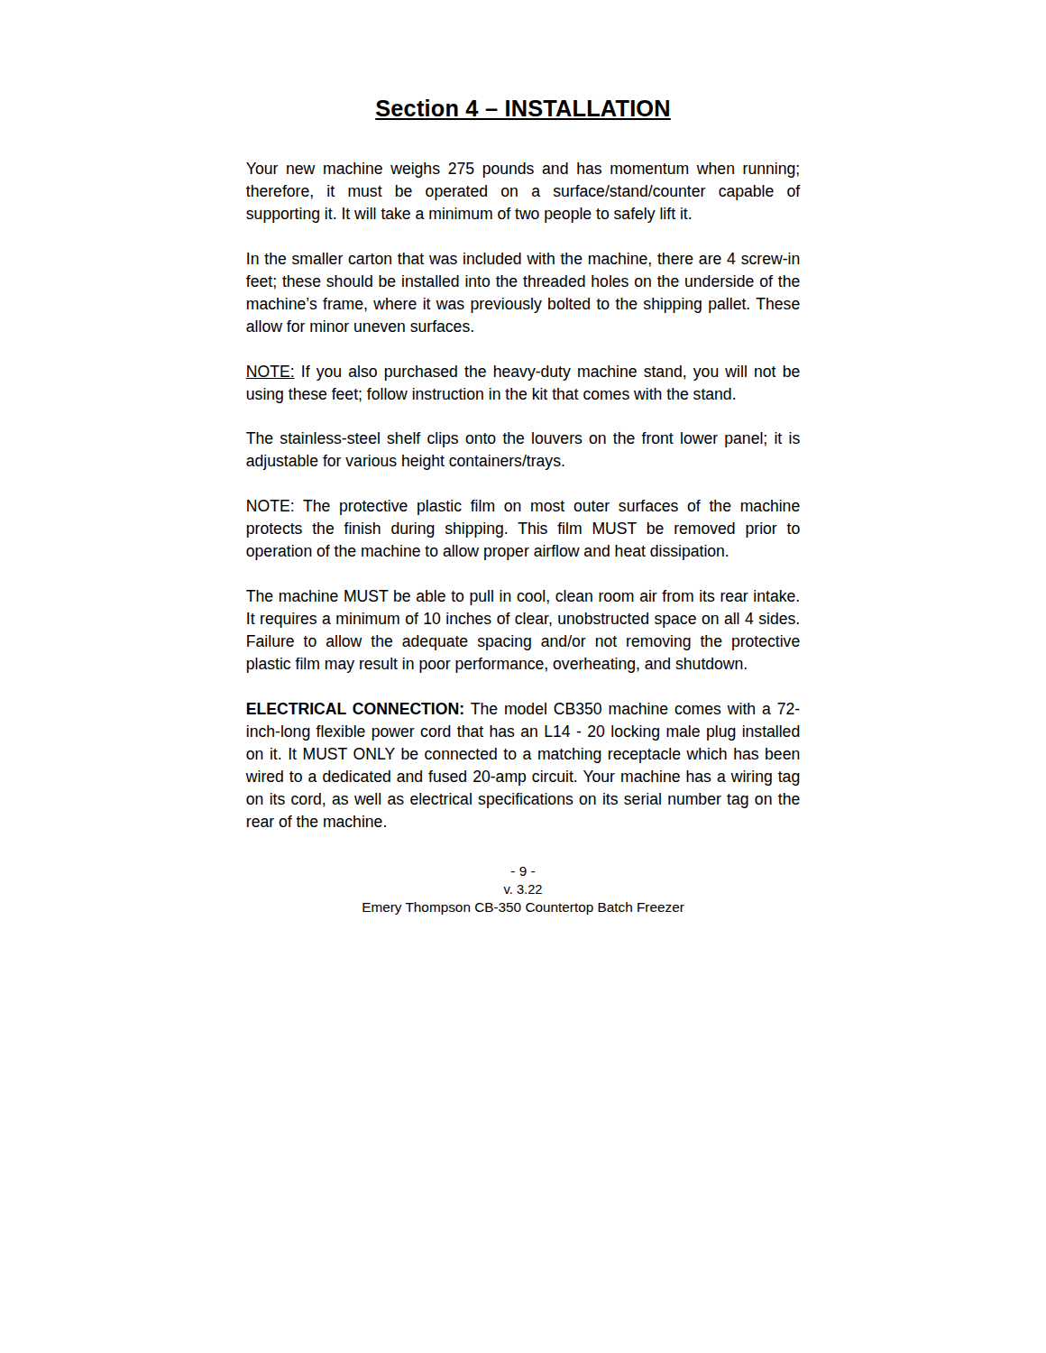Section 4 – INSTALLATION
Your new machine weighs 275 pounds and has momentum when running; therefore, it must be operated on a surface/stand/counter capable of supporting it. It will take a minimum of two people to safely lift it.
In the smaller carton that was included with the machine, there are 4 screw-in feet; these should be installed into the threaded holes on the underside of the machine’s frame, where it was previously bolted to the shipping pallet. These allow for minor uneven surfaces.
NOTE: If you also purchased the heavy-duty machine stand, you will not be using these feet; follow instruction in the kit that comes with the stand.
The stainless-steel shelf clips onto the louvers on the front lower panel; it is adjustable for various height containers/trays.
NOTE: The protective plastic film on most outer surfaces of the machine protects the finish during shipping. This film MUST be removed prior to operation of the machine to allow proper airflow and heat dissipation.
The machine MUST be able to pull in cool, clean room air from its rear intake. It requires a minimum of 10 inches of clear, unobstructed space on all 4 sides. Failure to allow the adequate spacing and/or not removing the protective plastic film may result in poor performance, overheating, and shutdown.
ELECTRICAL CONNECTION: The model CB350 machine comes with a 72-inch-long flexible power cord that has an L14 - 20 locking male plug installed on it. It MUST ONLY be connected to a matching receptacle which has been wired to a dedicated and fused 20-amp circuit. Your machine has a wiring tag on its cord, as well as electrical specifications on its serial number tag on the rear of the machine.
- 9 -
v. 3.22
Emery Thompson CB-350 Countertop Batch Freezer